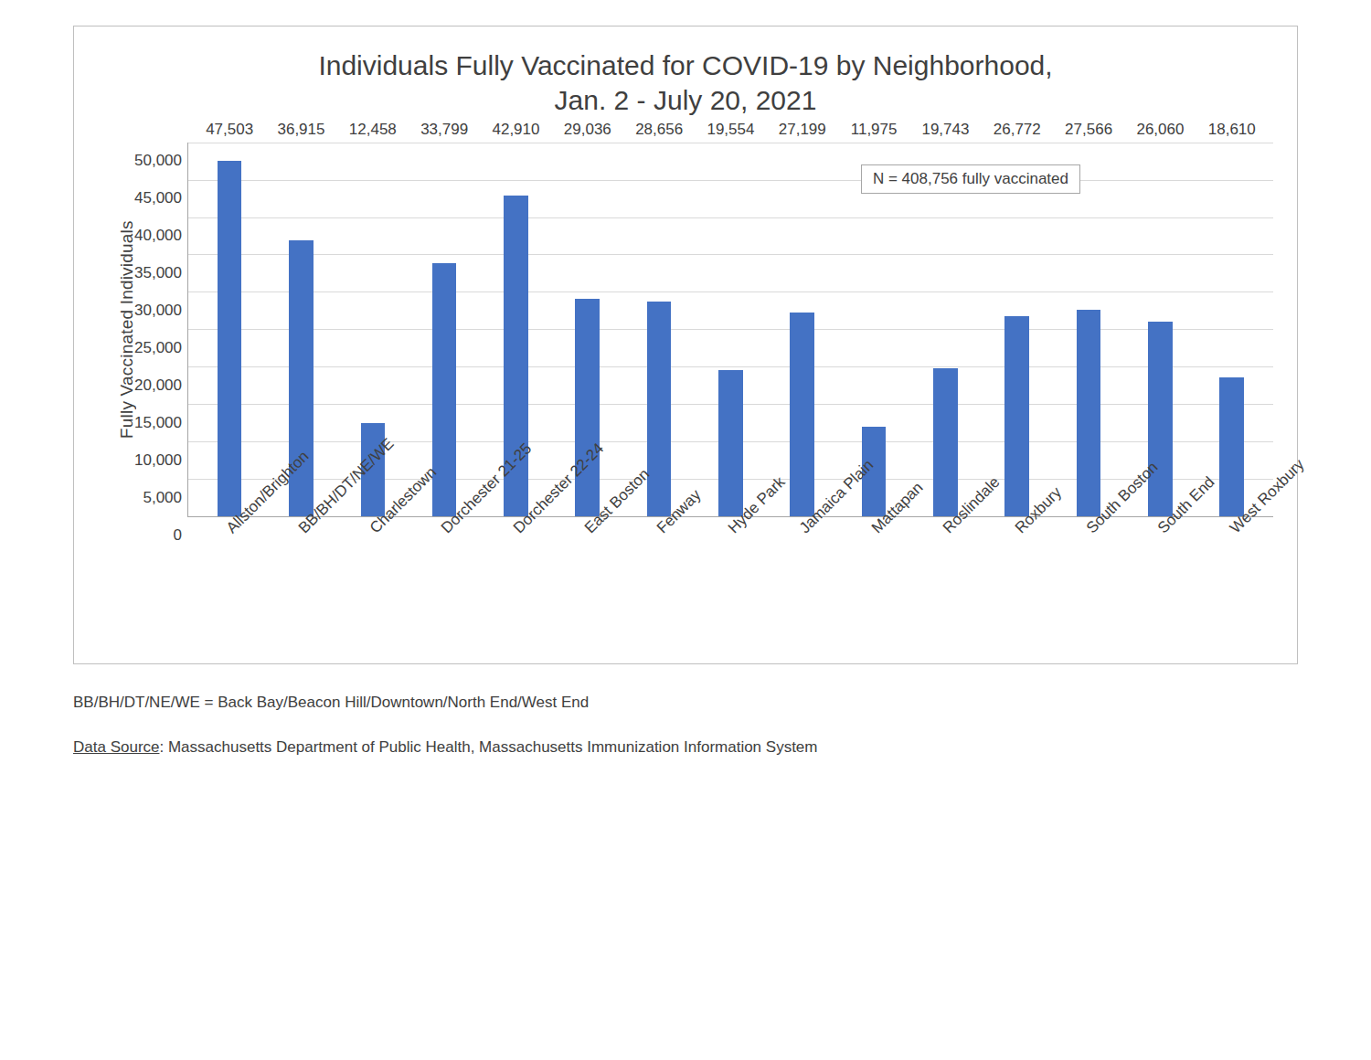Individuals Fully Vaccinated for COVID-19 by Neighborhood,
Jan. 2 - July 20, 2021
Fully Vaccinated Individuals
50,000 45,000 40,000 35,000 30,000 25,000 20,000 15,000 10,000 5,000 0
N = 408,756 fully vaccinated
47,503
36,915
12,458
33,799
42,910
29,036
28,656
19,554
27,199
11,975
19,743
26,772
27,566
26,060
18,610
Allston/Brighton
BB/BH/DT/NE/WE
Charlestown
Dorchester 21-25
Dorchester 22-24
East Boston
Fenway
Hyde Park
Jamaica Plain
Mattapan
Roslindale
Roxbury
South Boston
South End
West Roxbury
BB/BH/DT/NE/WE = Back Bay/Beacon Hill/Downtown/North End/West End
Data Source: Massachusetts Department of Public Health, Massachusetts Immunization Information System